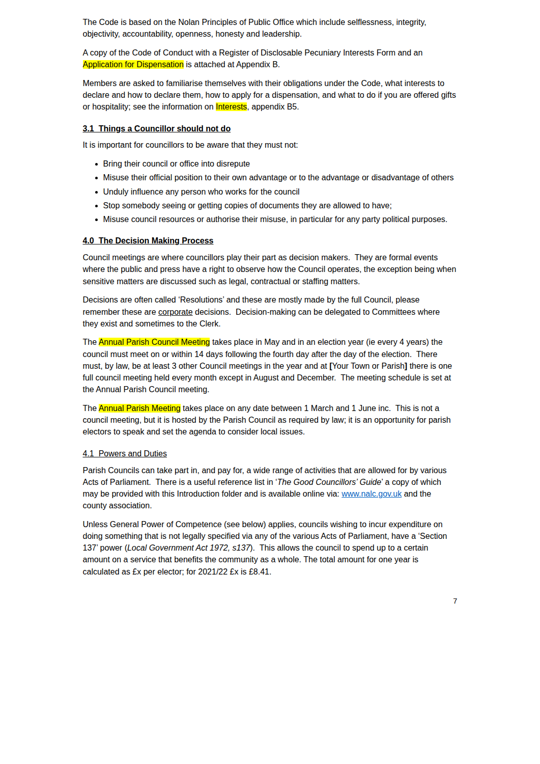The Code is based on the Nolan Principles of Public Office which include selflessness, integrity, objectivity, accountability, openness, honesty and leadership.
A copy of the Code of Conduct with a Register of Disclosable Pecuniary Interests Form and an Application for Dispensation is attached at Appendix B.
Members are asked to familiarise themselves with their obligations under the Code, what interests to declare and how to declare them, how to apply for a dispensation, and what to do if you are offered gifts or hospitality; see the information on Interests, appendix B5.
3.1 Things a Councillor should not do
It is important for councillors to be aware that they must not:
Bring their council or office into disrepute
Misuse their official position to their own advantage or to the advantage or disadvantage of others
Unduly influence any person who works for the council
Stop somebody seeing or getting copies of documents they are allowed to have;
Misuse council resources or authorise their misuse, in particular for any party political purposes.
4.0 The Decision Making Process
Council meetings are where councillors play their part as decision makers. They are formal events where the public and press have a right to observe how the Council operates, the exception being when sensitive matters are discussed such as legal, contractual or staffing matters.
Decisions are often called ‘Resolutions’ and these are mostly made by the full Council, please remember these are corporate decisions. Decision-making can be delegated to Committees where they exist and sometimes to the Clerk.
The Annual Parish Council Meeting takes place in May and in an election year (ie every 4 years) the council must meet on or within 14 days following the fourth day after the day of the election. There must, by law, be at least 3 other Council meetings in the year and at [Your Town or Parish] there is one full council meeting held every month except in August and December. The meeting schedule is set at the Annual Parish Council meeting.
The Annual Parish Meeting takes place on any date between 1 March and 1 June inc. This is not a council meeting, but it is hosted by the Parish Council as required by law; it is an opportunity for parish electors to speak and set the agenda to consider local issues.
4.1 Powers and Duties
Parish Councils can take part in, and pay for, a wide range of activities that are allowed for by various Acts of Parliament. There is a useful reference list in ‘The Good Councillors’ Guide’ a copy of which may be provided with this Introduction folder and is available online via: www.nalc.gov.uk and the county association.
Unless General Power of Competence (see below) applies, councils wishing to incur expenditure on doing something that is not legally specified via any of the various Acts of Parliament, have a ‘Section 137’ power (Local Government Act 1972, s137). This allows the council to spend up to a certain amount on a service that benefits the community as a whole. The total amount for one year is calculated as £x per elector; for 2021/22 £x is £8.41.
7